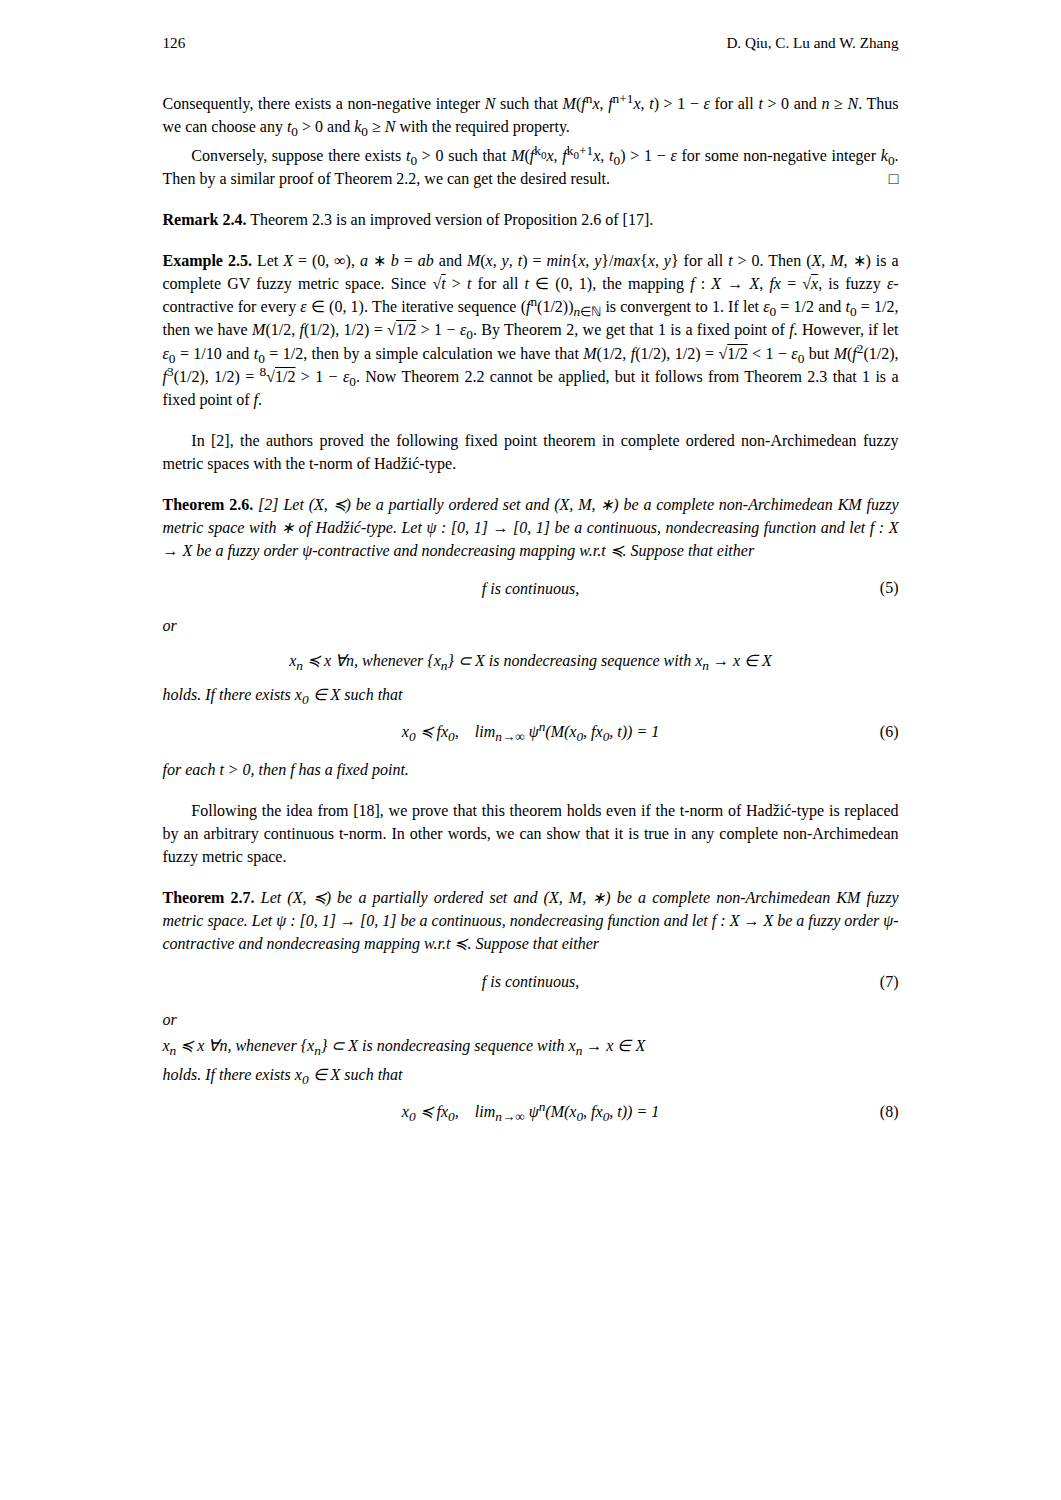126 D. Qiu, C. Lu and W. Zhang
Consequently, there exists a non-negative integer N such that M(fnx, fn+1x, t) > 1 − ε for all t > 0 and n ≥ N. Thus we can choose any t0 > 0 and k0 ≥ N with the required property.
Conversely, suppose there exists t0 > 0 such that M(fk0x, fk0+1x, t0) > 1 − ε for some non-negative integer k0. Then by a similar proof of Theorem 2.2, we can get the desired result. □
Remark 2.4. Theorem 2.3 is an improved version of Proposition 2.6 of [17].
Example 2.5. Let X = (0, ∞), a ∗ b = ab and M(x, y, t) = min{x, y}/max{x, y} for all t > 0. Then (X, M, ∗) is a complete GV fuzzy metric space. Since √t > t for all t ∈ (0, 1), the mapping f : X → X, fx = √x, is fuzzy ε-contractive for every ε ∈ (0, 1). The iterative sequence (fn(1/2))n∈ℕ is convergent to 1. If let ε0 = 1/2 and t0 = 1/2, then we have M(1/2, f(1/2), 1/2) = √1/2 > 1 − ε0. By Theorem 2, we get that 1 is a fixed point of f. However, if let ε0 = 1/10 and t0 = 1/2, then by a simple calculation we have that M(1/2, f(1/2), 1/2) = √1/2 < 1 − ε0 but M(f2(1/2), f3(1/2), 1/2) = 8√1/2 > 1 − ε0. Now Theorem 2.2 cannot be applied, but it follows from Theorem 2.3 that 1 is a fixed point of f.
In [2], the authors proved the following fixed point theorem in complete ordered non-Archimedean fuzzy metric spaces with the t-norm of Hadžić-type.
Theorem 2.6. [2] Let (X, ≼) be a partially ordered set and (X, M, ∗) be a complete non-Archimedean KM fuzzy metric space with ∗ of Hadžić-type. Let ψ : [0, 1] → [0, 1] be a continuous, nondecreasing function and let f : X → X be a fuzzy order ψ-contractive and nondecreasing mapping w.r.t ≼. Suppose that either
f is continuous, (5)
or
xn ≼ x ∀n, whenever {xn} ⊂ X is nondecreasing sequence with xn → x ∈ X
holds. If there exists x0 ∈ X such that
x0 ≼ fx0, limn→∞ ψn(M(x0, fx0, t)) = 1 (6)
for each t > 0, then f has a fixed point.
Following the idea from [18], we prove that this theorem holds even if the t-norm of Hadžić-type is replaced by an arbitrary continuous t-norm. In other words, we can show that it is true in any complete non-Archimedean fuzzy metric space.
Theorem 2.7. Let (X, ≼) be a partially ordered set and (X, M, ∗) be a complete non-Archimedean KM fuzzy metric space. Let ψ : [0, 1] → [0, 1] be a continuous, nondecreasing function and let f : X → X be a fuzzy order ψ-contractive and nondecreasing mapping w.r.t ≼. Suppose that either
f is continuous, (7)
or
xn ≼ x ∀n, whenever {xn} ⊂ X is nondecreasing sequence with xn → x ∈ X
holds. If there exists x0 ∈ X such that
x0 ≼ fx0, limn→∞ ψn(M(x0, fx0, t)) = 1 (8)